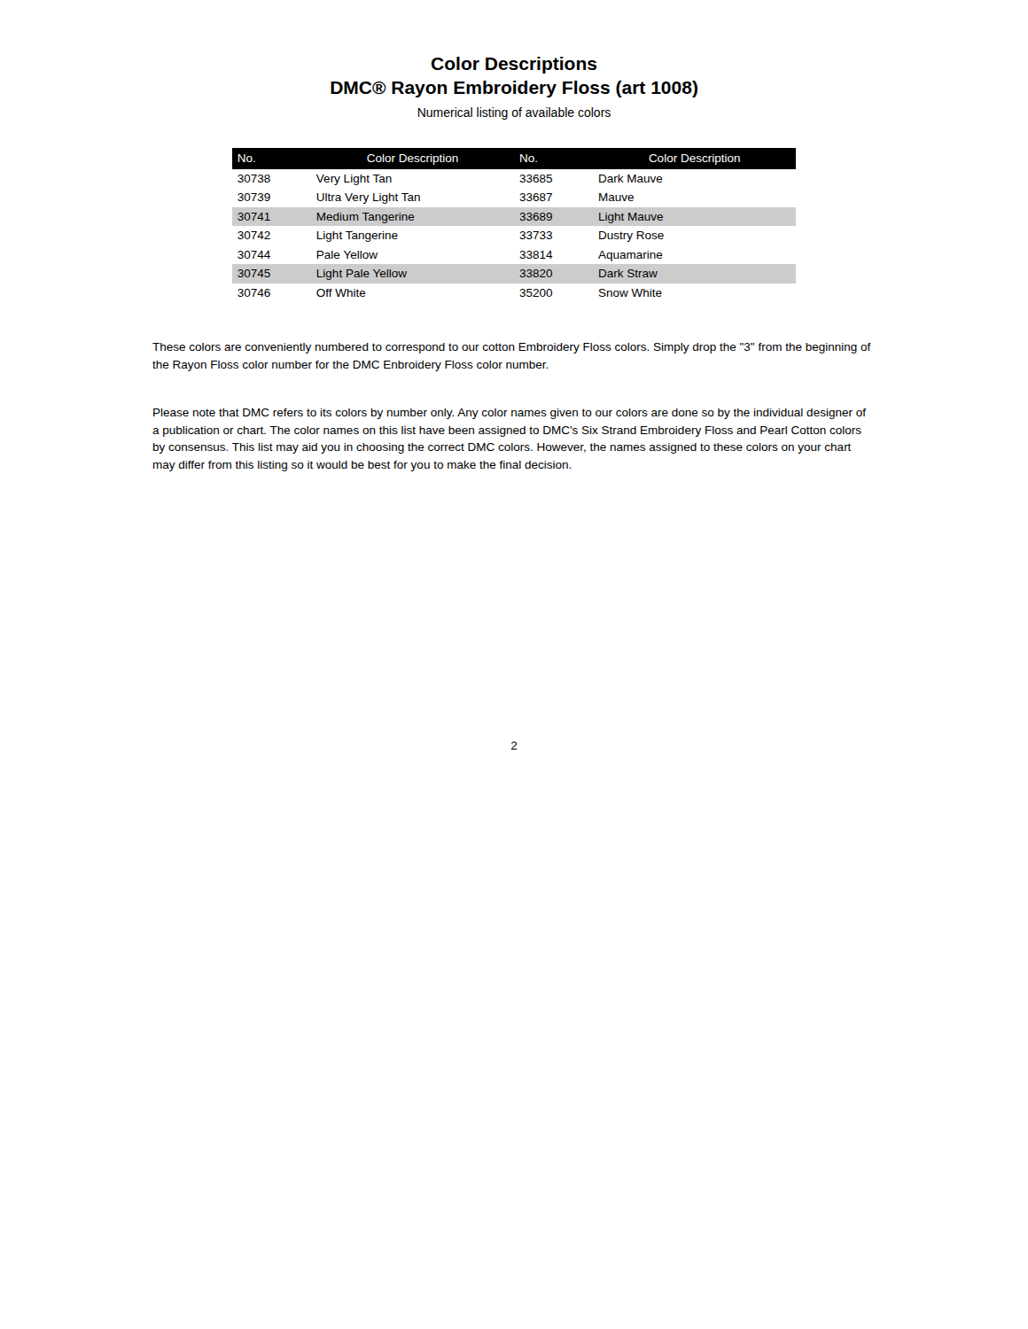Color Descriptions
DMC® Rayon Embroidery Floss (art 1008)
Numerical listing of available colors
| No. | Color Description | No. | Color Description |
| --- | --- | --- | --- |
| 30738 | Very Light Tan | 33685 | Dark Mauve |
| 30739 | Ultra Very Light Tan | 33687 | Mauve |
| 30741 | Medium Tangerine | 33689 | Light Mauve |
| 30742 | Light Tangerine | 33733 | Dustry Rose |
| 30744 | Pale Yellow | 33814 | Aquamarine |
| 30745 | Light Pale Yellow | 33820 | Dark Straw |
| 30746 | Off White | 35200 | Snow White |
These colors are conveniently numbered to correspond to our cotton Embroidery Floss colors. Simply drop the "3" from the beginning of the Rayon Floss color number for the DMC Enbroidery Floss color number.
Please note that DMC refers to its colors by number only. Any color names given to our colors are done so by the individual designer of a publication or chart. The color names on this list have been assigned to DMC's Six Strand Embroidery Floss and Pearl Cotton colors by consensus. This list may aid you in choosing the correct DMC colors. However, the names assigned to these colors on your chart may differ from this listing so it would be best for you to make the final decision.
2